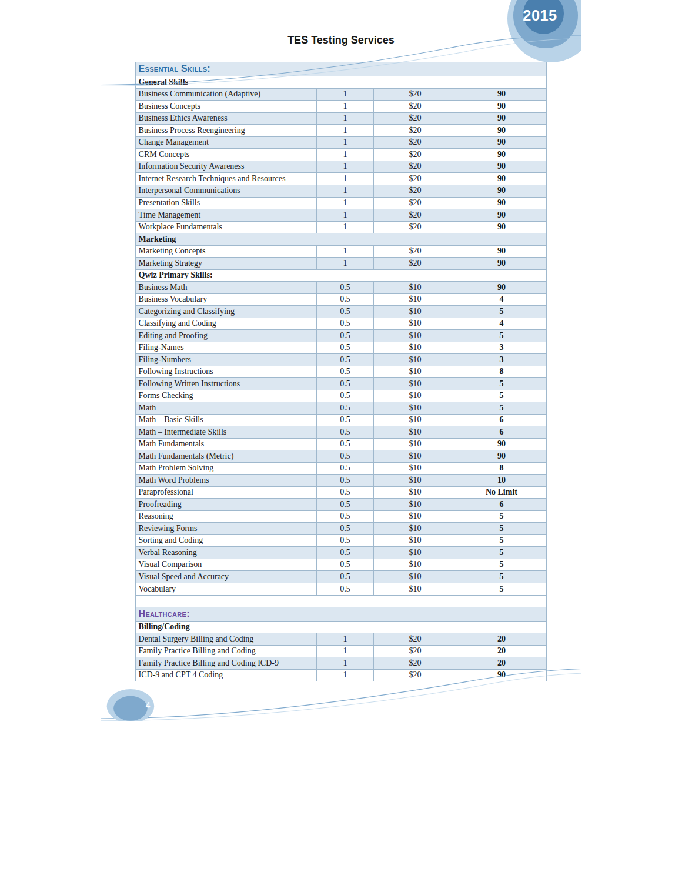2015
TES Testing Services
| Essential Skills: |
| General Skills |
| Business Communication (Adaptive) | 1 | $20 | 90 |
| Business Concepts | 1 | $20 | 90 |
| Business Ethics Awareness | 1 | $20 | 90 |
| Business Process Reengineering | 1 | $20 | 90 |
| Change Management | 1 | $20 | 90 |
| CRM Concepts | 1 | $20 | 90 |
| Information Security Awareness | 1 | $20 | 90 |
| Internet Research Techniques and Resources | 1 | $20 | 90 |
| Interpersonal Communications | 1 | $20 | 90 |
| Presentation Skills | 1 | $20 | 90 |
| Time Management | 1 | $20 | 90 |
| Workplace Fundamentals | 1 | $20 | 90 |
| Marketing |
| Marketing Concepts | 1 | $20 | 90 |
| Marketing Strategy | 1 | $20 | 90 |
| Qwiz Primary Skills: |
| Business Math | 0.5 | $10 | 90 |
| Business Vocabulary | 0.5 | $10 | 4 |
| Categorizing and Classifying | 0.5 | $10 | 5 |
| Classifying and Coding | 0.5 | $10 | 4 |
| Editing and Proofing | 0.5 | $10 | 5 |
| Filing-Names | 0.5 | $10 | 3 |
| Filing-Numbers | 0.5 | $10 | 3 |
| Following Instructions | 0.5 | $10 | 8 |
| Following Written Instructions | 0.5 | $10 | 5 |
| Forms Checking | 0.5 | $10 | 5 |
| Math | 0.5 | $10 | 5 |
| Math – Basic Skills | 0.5 | $10 | 6 |
| Math – Intermediate Skills | 0.5 | $10 | 6 |
| Math Fundamentals | 0.5 | $10 | 90 |
| Math Fundamentals (Metric) | 0.5 | $10 | 90 |
| Math Problem Solving | 0.5 | $10 | 8 |
| Math Word Problems | 0.5 | $10 | 10 |
| Paraprofessional | 0.5 | $10 | No Limit |
| Proofreading | 0.5 | $10 | 6 |
| Reasoning | 0.5 | $10 | 5 |
| Reviewing Forms | 0.5 | $10 | 5 |
| Sorting and Coding | 0.5 | $10 | 5 |
| Verbal Reasoning | 0.5 | $10 | 5 |
| Visual Comparison | 0.5 | $10 | 5 |
| Visual Speed and Accuracy | 0.5 | $10 | 5 |
| Vocabulary | 0.5 | $10 | 5 |
| Healthcare: |
| Billing/Coding |
| Dental Surgery Billing and Coding | 1 | $20 | 20 |
| Family Practice Billing and Coding | 1 | $20 | 20 |
| Family Practice Billing and Coding ICD-9 | 1 | $20 | 20 |
| ICD-9 and CPT 4 Coding | 1 | $20 | 90 |
4